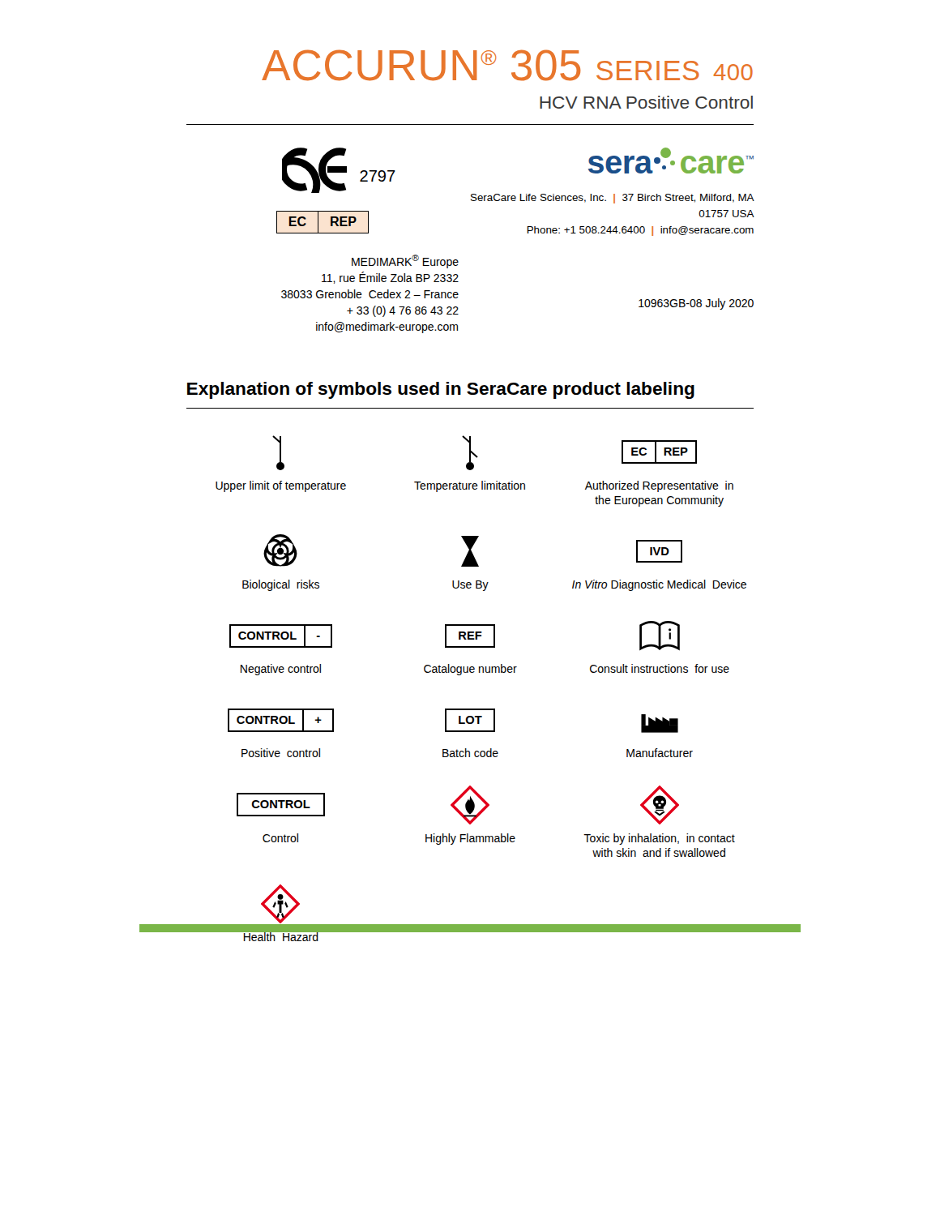ACCURUN® 305 SERIES 400
HCV RNA Positive Control
2797
EC REP
MEDIMARK® Europe
11, rue Émile Zola BP 2332
38033 Grenoble Cedex 2 – France
+ 33 (0) 4 76 86 43 22
info@medimark-europe.com
sera care™
SeraCare Life Sciences, Inc. | 37 Birch Street, Milford, MA 01757 USA
Phone: +1 508.244.6400 | info@seracare.com
10963GB-08 July 2020
Explanation of symbols used in SeraCare product labeling
| Upper limit of temperature | Temperature limitation | EC REP Authorized Representative in the European Community |
| Biological risks | Use By | IVD In Vitro Diagnostic Medical Device |
| CONTROL - Negative control | REF Catalogue number | Consult instructions for use |
| CONTROL + Positive control | LOT Batch code | Manufacturer |
| CONTROL Control | Highly Flammable | Toxic by inhalation, in contact with skin and if swallowed |
| Health Hazard | | |